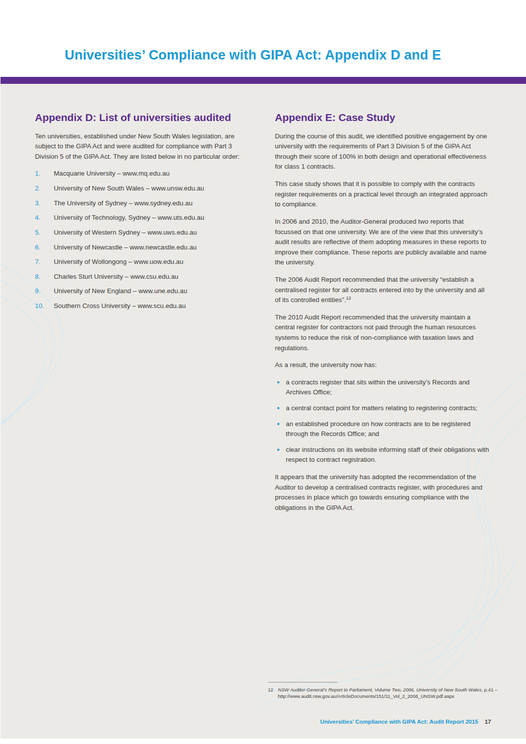Universities’ Compliance with GIPA Act: Appendix D and E
Appendix D: List of universities audited
Ten universities, established under New South Wales legislation, are subject to the GIPA Act and were audited for compliance with Part 3 Division 5 of the GIPA Act. They are listed below in no particular order:
Macquarie University – www.mq.edu.au
University of New South Wales – www.unsw.edu.au
The University of Sydney – www.sydney.edu.au
University of Technology, Sydney – www.uts.edu.au
University of Western Sydney – www.uws.edu.au
University of Newcastle – www.newcastle.edu.au
University of Wollongong – www.uow.edu.au
Charles Sturt University – www.csu.edu.au
University of New England – www.une.edu.au
Southern Cross University – www.scu.edu.au
Appendix E: Case Study
During the course of this audit, we identified positive engagement by one university with the requirements of Part 3 Division 5 of the GIPA Act through their score of 100% in both design and operational effectiveness for class 1 contracts.
This case study shows that it is possible to comply with the contracts register requirements on a practical level through an integrated approach to compliance.
In 2006 and 2010, the Auditor-General produced two reports that focussed on that one university. We are of the view that this university’s audit results are reflective of them adopting measures in these reports to improve their compliance. These reports are publicly available and name the university.
The 2006 Audit Report recommended that the university “establish a centralised register for all contracts entered into by the university and all of its controlled entities”.12
The 2010 Audit Report recommended that the university maintain a central register for contractors not paid through the human resources systems to reduce the risk of non-compliance with taxation laws and regulations.
As a result, the university now has:
a contracts register that sits within the university’s Records and Archives Office;
a central contact point for matters relating to registering contracts;
an established procedure on how contracts are to be registered through the Records Office; and
clear instructions on its website informing staff of their obligations with respect to contract registration.
It appears that the university has adopted the recommendation of the Auditor to develop a centralised contracts register, with procedures and processes in place which go towards ensuring compliance with the obligations in the GIPA Act.
12 NSW Auditor-General’s Report to Parliament, Volume Two, 2006, University of New South Wales, p.41 – http://www.audit.nsw.gov.au/ArticleDocuments/151/11_Vol_2_2006_UNSW.pdf.aspx
Universities’ Compliance with GIPA Act: Audit Report 2015 17